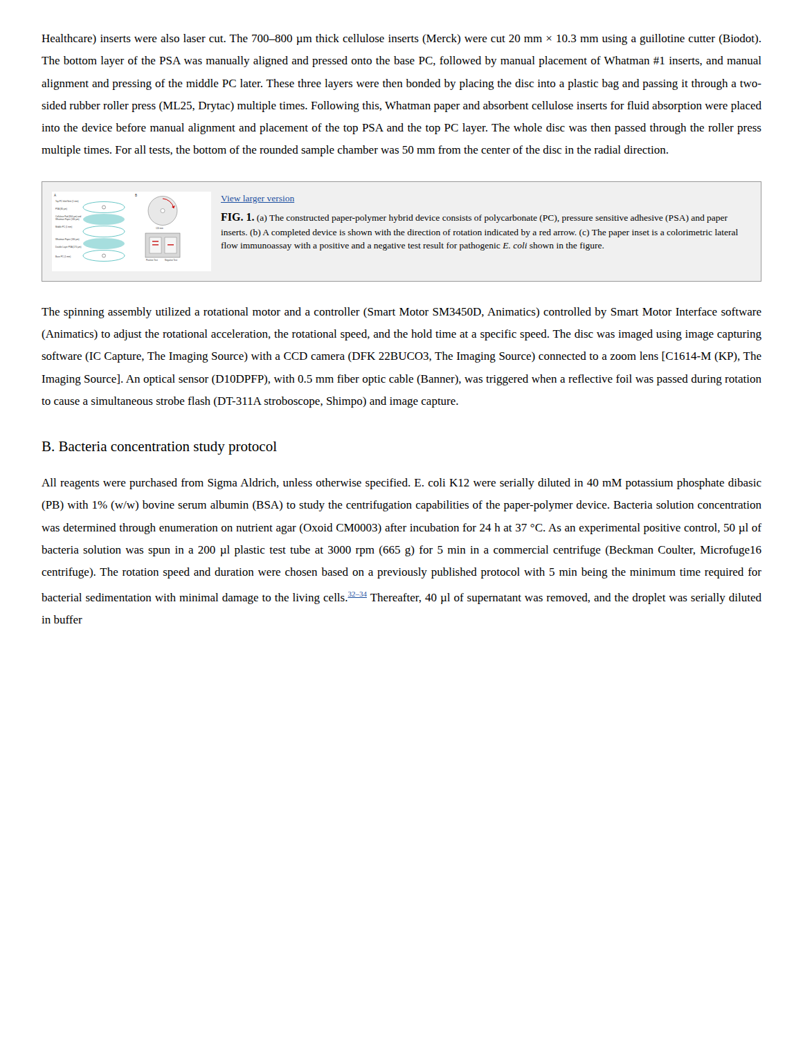Healthcare) inserts were also laser cut. The 700–800 µm thick cellulose inserts (Merck) were cut 20 mm × 10.3 mm using a guillotine cutter (Biodot). The bottom layer of the PSA was manually aligned and pressed onto the base PC, followed by manual placement of Whatman #1 inserts, and manual alignment and pressing of the middle PC later. These three layers were then bonded by placing the disc into a plastic bag and passing it through a two-sided rubber roller press (ML25, Drytac) multiple times. Following this, Whatman paper and absorbent cellulose inserts for fluid absorption were placed into the device before manual alignment and placement of the top PSA and the top PC layer. The whole disc was then passed through the roller press multiple times. For all tests, the bottom of the rounded sample chamber was 50 mm from the center of the disc in the radial direction.
View larger version
FIG. 1. (a) The constructed paper-polymer hybrid device consists of polycarbonate (PC), pressure sensitive adhesive (PSA) and paper inserts. (b) A completed device is shown with the direction of rotation indicated by a red arrow. (c) The paper inset is a colorimetric lateral flow immunoassay with a positive and a negative test result for pathogenic E. coli shown in the figure.
The spinning assembly utilized a rotational motor and a controller (Smart Motor SM3450D, Animatics) controlled by Smart Motor Interface software (Animatics) to adjust the rotational acceleration, the rotational speed, and the hold time at a specific speed. The disc was imaged using image capturing software (IC Capture, The Imaging Source) with a CCD camera (DFK 22BUCO3, The Imaging Source) connected to a zoom lens [C1614-M (KP), The Imaging Source]. An optical sensor (D10DPFP), with 0.5 mm fiber optic cable (Banner), was triggered when a reflective foil was passed during rotation to cause a simultaneous strobe flash (DT-311A stroboscope, Shimpo) and image capture.
B. Bacteria concentration study protocol
All reagents were purchased from Sigma Aldrich, unless otherwise specified. E. coli K12 were serially diluted in 40 mM potassium phosphate dibasic (PB) with 1% (w/w) bovine serum albumin (BSA) to study the centrifugation capabilities of the paper-polymer device. Bacteria solution concentration was determined through enumeration on nutrient agar (Oxoid CM0003) after incubation for 24 h at 37 °C. As an experimental positive control, 50 µl of bacteria solution was spun in a 200 µl plastic test tube at 3000 rpm (665 g) for 5 min in a commercial centrifuge (Beckman Coulter, Microfuge16 centrifuge). The rotation speed and duration were chosen based on a previously published protocol with 5 min being the minimum time required for bacterial sedimentation with minimal damage to the living cells.32–34 Thereafter, 40 µl of supernatant was removed, and the droplet was serially diluted in buffer